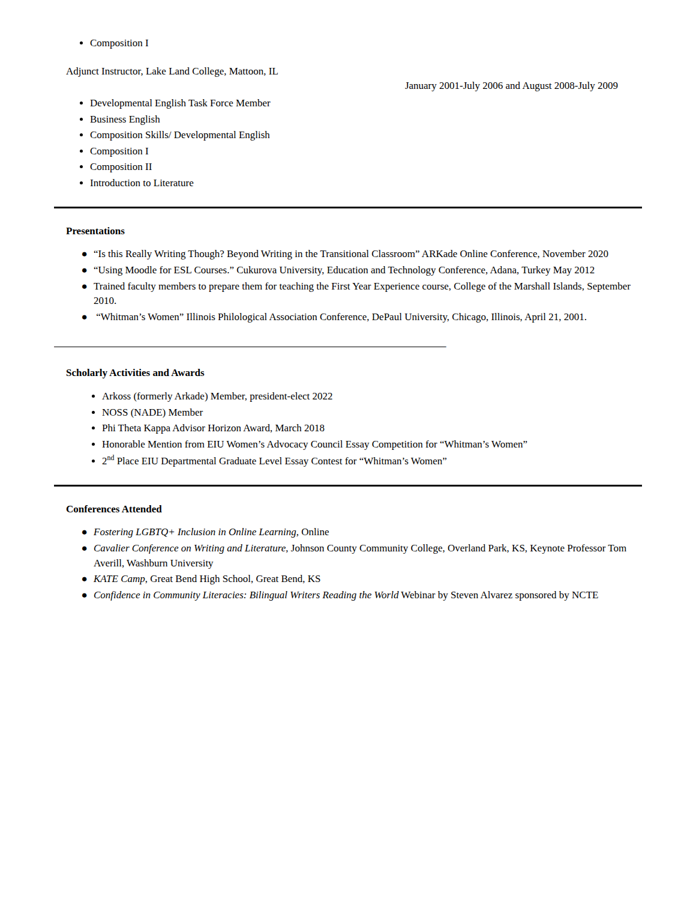Composition I
Adjunct Instructor, Lake Land College, Mattoon, IL
January 2001-July 2006 and August 2008-July 2009
Developmental English Task Force Member
Business English
Composition Skills/ Developmental English
Composition I
Composition II
Introduction to Literature
Presentations
“Is this Really Writing Though? Beyond Writing in the Transitional Classroom” ARKade Online Conference, November 2020
“Using Moodle for ESL Courses.” Cukurova University, Education and Technology Conference, Adana, Turkey May 2012
Trained faculty members to prepare them for teaching the First Year Experience course, College of the Marshall Islands, September 2010.
“Whitman’s Women” Illinois Philological Association Conference, DePaul University, Chicago, Illinois, April 21, 2001.
_______________________________________________________________________________________
Scholarly Activities and Awards
Arkoss (formerly Arkade) Member, president-elect 2022
NOSS (NADE) Member
Phi Theta Kappa Advisor Horizon Award, March 2018
Honorable Mention from EIU Women’s Advocacy Council Essay Competition for “Whitman’s Women”
2nd Place EIU Departmental Graduate Level Essay Contest for “Whitman’s Women”
Conferences Attended
Fostering LGBTQ+ Inclusion in Online Learning, Online
Cavalier Conference on Writing and Literature, Johnson County Community College, Overland Park, KS, Keynote Professor Tom Averill, Washburn University
KATE Camp, Great Bend High School, Great Bend, KS
Confidence in Community Literacies: Bilingual Writers Reading the World Webinar by Steven Alvarez sponsored by NCTE